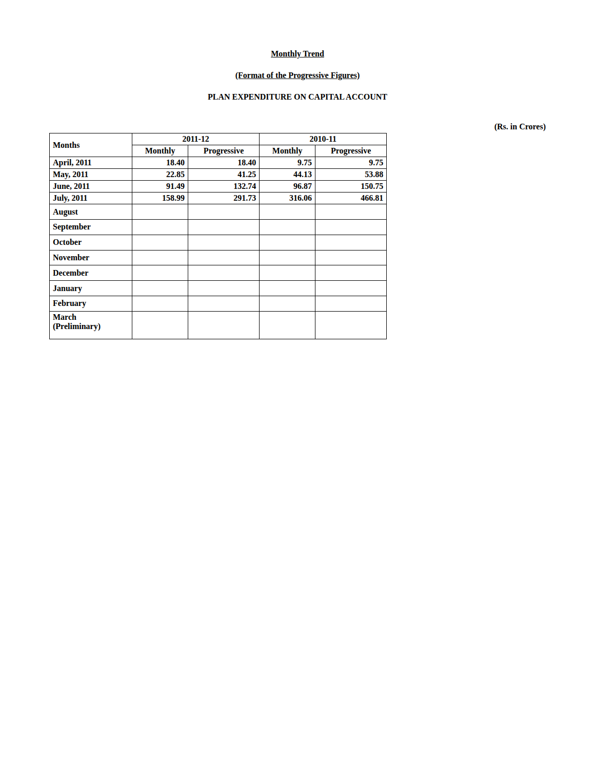Monthly Trend
(Format of the Progressive Figures)
PLAN EXPENDITURE ON CAPITAL ACCOUNT
(Rs. in Crores)
| Months | 2011-12 | 2010-11 |
| --- | --- | --- |
| Monthly | Progressive | Monthly | Progressive |
| April, 2011 | 18.40 | 18.40 | 9.75 | 9.75 |
| May, 2011 | 22.85 | 41.25 | 44.13 | 53.88 |
| June, 2011 | 91.49 | 132.74 | 96.87 | 150.75 |
| July, 2011 | 158.99 | 291.73 | 316.06 | 466.81 |
| August | | | | |
| September | | | | |
| October | | | | |
| November | | | | |
| December | | | | |
| January | | | | |
| February | | | | |
| March (Preliminary) | | | | |